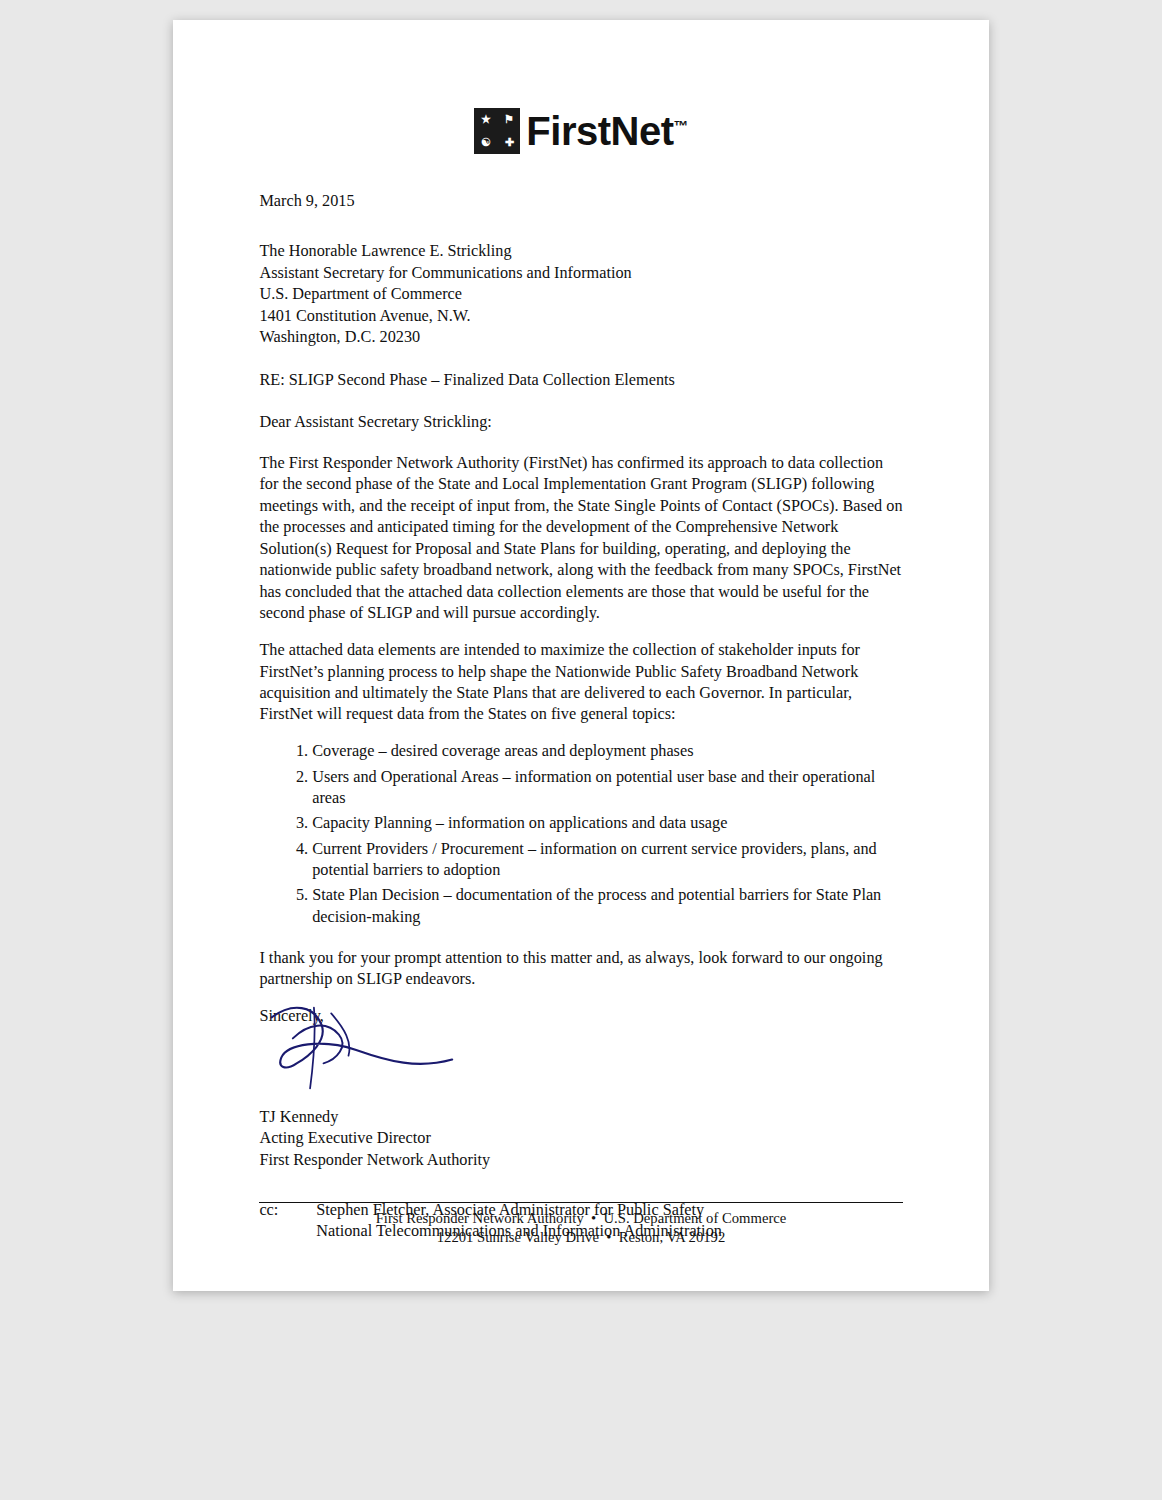★ ⚑ ☯ ✚ FirstNet™
March 9, 2015
The Honorable Lawrence E. Strickling
Assistant Secretary for Communications and Information
U.S. Department of Commerce
1401 Constitution Avenue, N.W.
Washington, D.C. 20230
RE: SLIGP Second Phase – Finalized Data Collection Elements
Dear Assistant Secretary Strickling:
The First Responder Network Authority (FirstNet) has confirmed its approach to data collection for the second phase of the State and Local Implementation Grant Program (SLIGP) following meetings with, and the receipt of input from, the State Single Points of Contact (SPOCs). Based on the processes and anticipated timing for the development of the Comprehensive Network Solution(s) Request for Proposal and State Plans for building, operating, and deploying the nationwide public safety broadband network, along with the feedback from many SPOCs, FirstNet has concluded that the attached data collection elements are those that would be useful for the second phase of SLIGP and will pursue accordingly.
The attached data elements are intended to maximize the collection of stakeholder inputs for FirstNet’s planning process to help shape the Nationwide Public Safety Broadband Network acquisition and ultimately the State Plans that are delivered to each Governor. In particular, FirstNet will request data from the States on five general topics:
Coverage – desired coverage areas and deployment phases
Users and Operational Areas – information on potential user base and their operational areas
Capacity Planning – information on applications and data usage
Current Providers / Procurement – information on current service providers, plans, and potential barriers to adoption
State Plan Decision – documentation of the process and potential barriers for State Plan decision-making
I thank you for your prompt attention to this matter and, as always, look forward to our ongoing partnership on SLIGP endeavors.
Sincerely,
TJ Kennedy
Acting Executive Director
First Responder Network Authority
cc:
Stephen Fletcher, Associate Administrator for Public Safety
National Telecommunications and Information Administration
First Responder Network Authority • U.S. Department of Commerce
12201 Sunrise Valley Drive • Reston, VA 20192